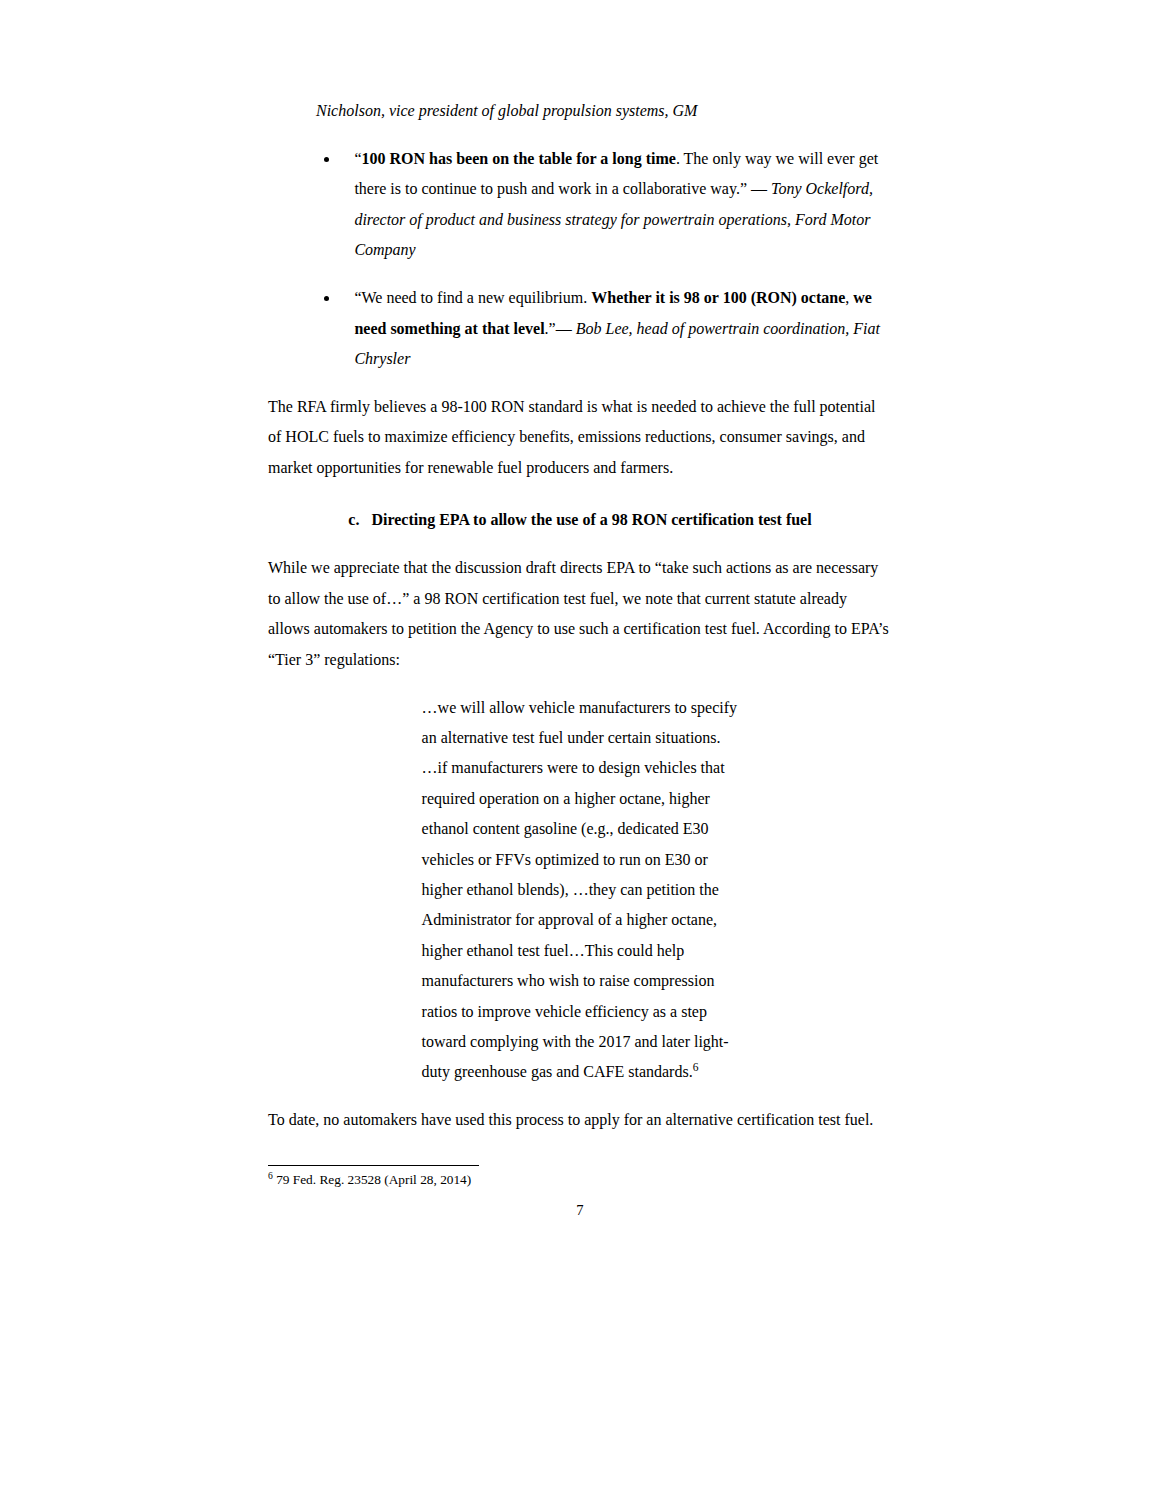Nicholson, vice president of global propulsion systems, GM
“100 RON has been on the table for a long time. The only way we will ever get there is to continue to push and work in a collaborative way.” — Tony Ockelford, director of product and business strategy for powertrain operations, Ford Motor Company
“We need to find a new equilibrium. Whether it is 98 or 100 (RON) octane, we need something at that level.”— Bob Lee, head of powertrain coordination, Fiat Chrysler
The RFA firmly believes a 98-100 RON standard is what is needed to achieve the full potential of HOLC fuels to maximize efficiency benefits, emissions reductions, consumer savings, and market opportunities for renewable fuel producers and farmers.
c. Directing EPA to allow the use of a 98 RON certification test fuel
While we appreciate that the discussion draft directs EPA to “take such actions as are necessary to allow the use of…” a 98 RON certification test fuel, we note that current statute already allows automakers to petition the Agency to use such a certification test fuel. According to EPA’s “Tier 3” regulations:
…we will allow vehicle manufacturers to specify an alternative test fuel under certain situations. …if manufacturers were to design vehicles that required operation on a higher octane, higher ethanol content gasoline (e.g., dedicated E30 vehicles or FFVs optimized to run on E30 or higher ethanol blends), …they can petition the Administrator for approval of a higher octane, higher ethanol test fuel…This could help manufacturers who wish to raise compression ratios to improve vehicle efficiency as a step toward complying with the 2017 and later light-duty greenhouse gas and CAFE standards.6
To date, no automakers have used this process to apply for an alternative certification test fuel.
6 79 Fed. Reg. 23528 (April 28, 2014)
7